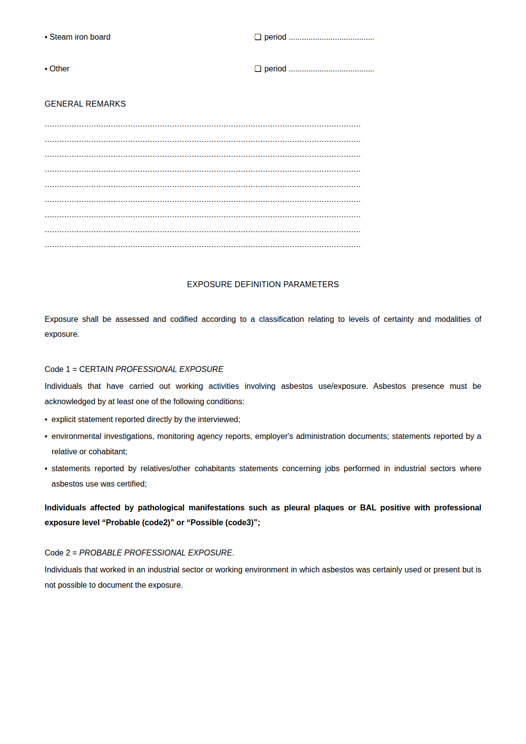• Steam iron board
❑period .......................................
• Other
❑period .......................................
GENERAL REMARKS
.................................................................................................................................
.................................................................................................................................
.................................................................................................................................
.................................................................................................................................
.................................................................................................................................
.................................................................................................................................
.................................................................................................................................
.................................................................................................................................
.................................................................................................................................
EXPOSURE DEFINITION PARAMETERS
Exposure shall be assessed and codified according to a classification relating to levels of certainty and modalities of exposure.
Code 1 = CERTAIN PROFESSIONAL EXPOSURE
Individuals that have carried out working activities involving asbestos use/exposure. Asbestos presence must be acknowledged by at least one of the following conditions:
explicit statement reported directly by the interviewed;
environmental investigations, monitoring agency reports, employer's administration documents; statements reported by a relative or cohabitant;
statements reported by relatives/other cohabitants statements concerning jobs performed in industrial sectors where asbestos use was certified;
Individuals affected by pathological manifestations such as pleural plaques or BAL positive with professional exposure level “Probable (code2)” or “Possible (code3)”;
Code 2 = PROBABLE PROFESSIONAL EXPOSURE.
Individuals that worked in an industrial sector or working environment in which asbestos was certainly used or present but is not possible to document the exposure.